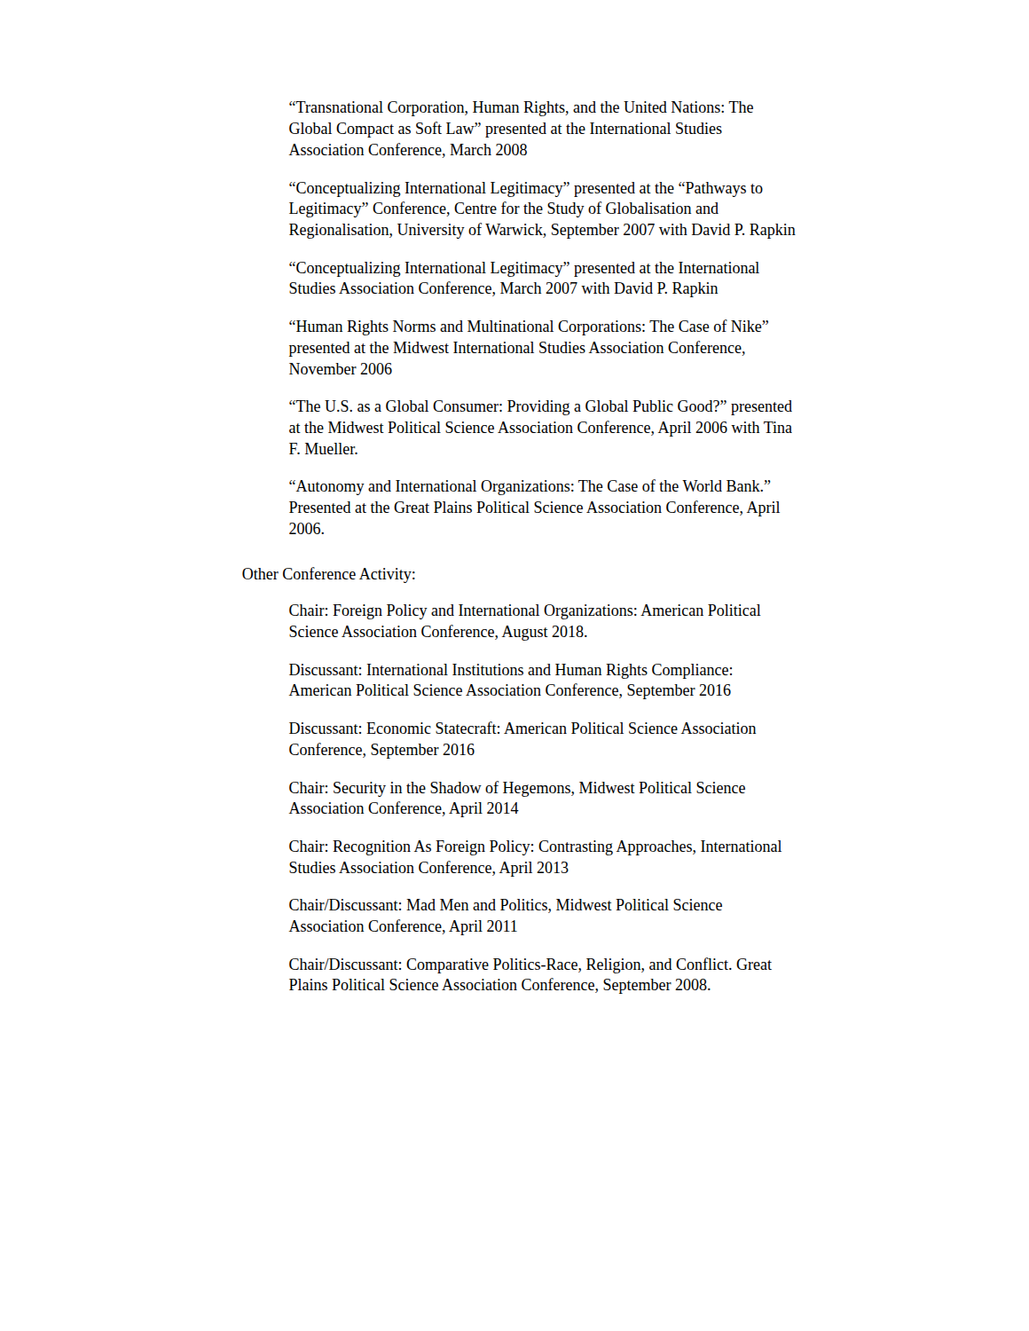“Transnational Corporation, Human Rights, and the United Nations: The Global Compact as Soft Law” presented at the International Studies Association Conference, March 2008
“Conceptualizing International Legitimacy” presented at the “Pathways to Legitimacy” Conference, Centre for the Study of Globalisation and Regionalisation, University of Warwick, September 2007 with David P. Rapkin
“Conceptualizing International Legitimacy” presented at the International Studies Association Conference, March 2007 with David P. Rapkin
“Human Rights Norms and Multinational Corporations: The Case of Nike” presented at the Midwest International Studies Association Conference, November 2006
“The U.S. as a Global Consumer: Providing a Global Public Good?” presented at the Midwest Political Science Association Conference, April 2006 with Tina F. Mueller.
“Autonomy and International Organizations: The Case of the World Bank.” Presented at the Great Plains Political Science Association Conference, April 2006.
Other Conference Activity:
Chair: Foreign Policy and International Organizations: American Political Science Association Conference, August 2018.
Discussant: International Institutions and Human Rights Compliance: American Political Science Association Conference, September 2016
Discussant: Economic Statecraft: American Political Science Association Conference, September 2016
Chair: Security in the Shadow of Hegemons, Midwest Political Science Association Conference, April 2014
Chair: Recognition As Foreign Policy: Contrasting Approaches, International Studies Association Conference, April 2013
Chair/Discussant: Mad Men and Politics, Midwest Political Science Association Conference, April 2011
Chair/Discussant: Comparative Politics-Race, Religion, and Conflict. Great Plains Political Science Association Conference, September 2008.